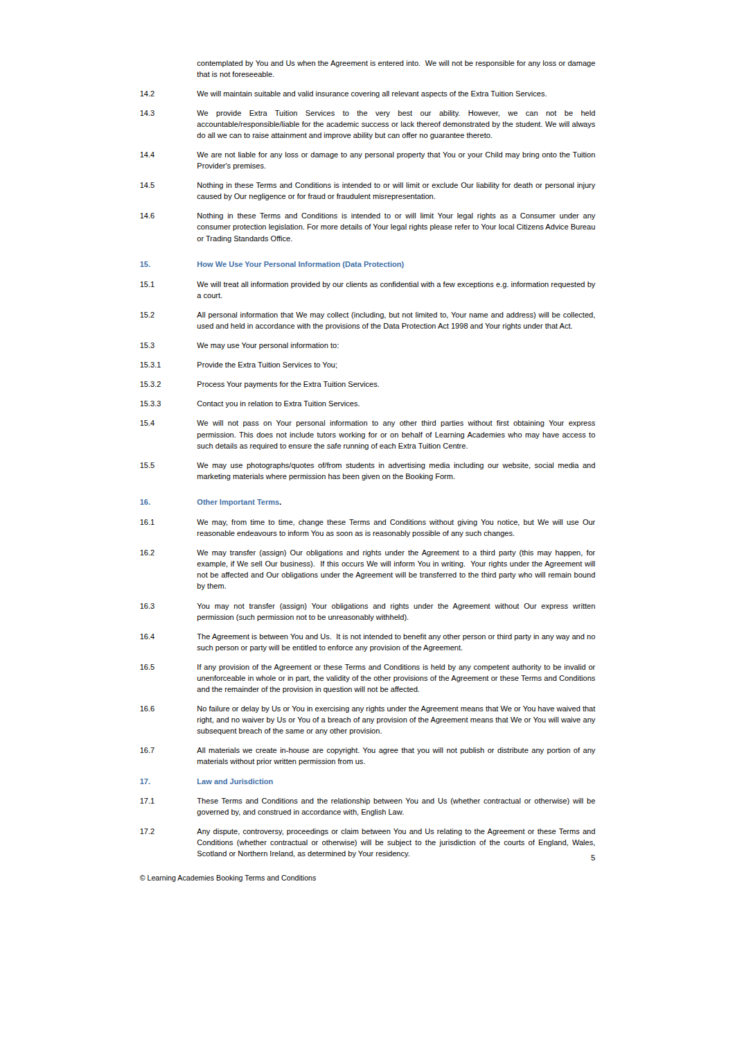contemplated by You and Us when the Agreement is entered into. We will not be responsible for any loss or damage that is not foreseeable.
14.2
We will maintain suitable and valid insurance covering all relevant aspects of the Extra Tuition Services.
14.3
We provide Extra Tuition Services to the very best our ability. However, we can not be held accountable/responsible/liable for the academic success or lack thereof demonstrated by the student. We will always do all we can to raise attainment and improve ability but can offer no guarantee thereto.
14.4
We are not liable for any loss or damage to any personal property that You or your Child may bring onto the Tuition Provider's premises.
14.5
Nothing in these Terms and Conditions is intended to or will limit or exclude Our liability for death or personal injury caused by Our negligence or for fraud or fraudulent misrepresentation.
14.6
Nothing in these Terms and Conditions is intended to or will limit Your legal rights as a Consumer under any consumer protection legislation. For more details of Your legal rights please refer to Your local Citizens Advice Bureau or Trading Standards Office.
15.
How We Use Your Personal Information (Data Protection)
15.1
We will treat all information provided by our clients as confidential with a few exceptions e.g. information requested by a court.
15.2
All personal information that We may collect (including, but not limited to, Your name and address) will be collected, used and held in accordance with the provisions of the Data Protection Act 1998 and Your rights under that Act.
15.3
We may use Your personal information to:
15.3.1
Provide the Extra Tuition Services to You;
15.3.2
Process Your payments for the Extra Tuition Services.
15.3.3
Contact you in relation to Extra Tuition Services.
15.4
We will not pass on Your personal information to any other third parties without first obtaining Your express permission. This does not include tutors working for or on behalf of Learning Academies who may have access to such details as required to ensure the safe running of each Extra Tuition Centre.
15.5
We may use photographs/quotes of/from students in advertising media including our website, social media and marketing materials where permission has been given on the Booking Form.
16.
Other Important Terms.
16.1
We may, from time to time, change these Terms and Conditions without giving You notice, but We will use Our reasonable endeavours to inform You as soon as is reasonably possible of any such changes.
16.2
We may transfer (assign) Our obligations and rights under the Agreement to a third party (this may happen, for example, if We sell Our business). If this occurs We will inform You in writing. Your rights under the Agreement will not be affected and Our obligations under the Agreement will be transferred to the third party who will remain bound by them.
16.3
You may not transfer (assign) Your obligations and rights under the Agreement without Our express written permission (such permission not to be unreasonably withheld).
16.4
The Agreement is between You and Us. It is not intended to benefit any other person or third party in any way and no such person or party will be entitled to enforce any provision of the Agreement.
16.5
If any provision of the Agreement or these Terms and Conditions is held by any competent authority to be invalid or unenforceable in whole or in part, the validity of the other provisions of the Agreement or these Terms and Conditions and the remainder of the provision in question will not be affected.
16.6
No failure or delay by Us or You in exercising any rights under the Agreement means that We or You have waived that right, and no waiver by Us or You of a breach of any provision of the Agreement means that We or You will waive any subsequent breach of the same or any other provision.
16.7
All materials we create in-house are copyright. You agree that you will not publish or distribute any portion of any materials without prior written permission from us.
17.
Law and Jurisdiction
17.1
These Terms and Conditions and the relationship between You and Us (whether contractual or otherwise) will be governed by, and construed in accordance with, English Law.
17.2
Any dispute, controversy, proceedings or claim between You and Us relating to the Agreement or these Terms and Conditions (whether contractual or otherwise) will be subject to the jurisdiction of the courts of England, Wales, Scotland or Northern Ireland, as determined by Your residency.
5
© Learning Academies Booking Terms and Conditions